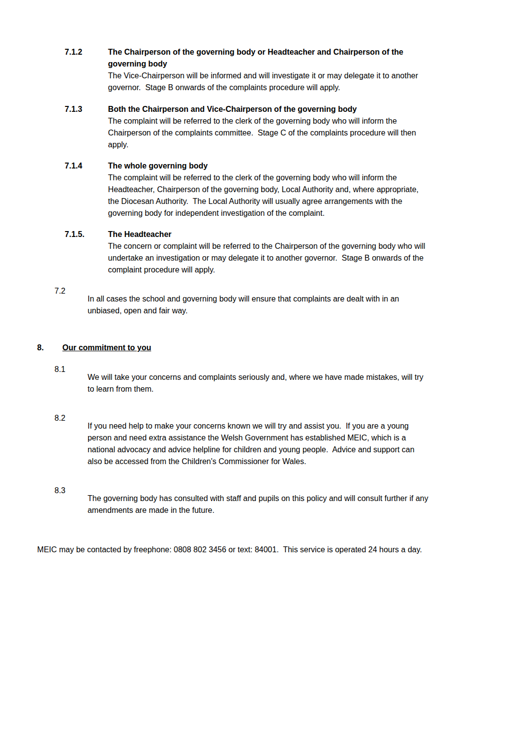7.1.2
The Chairperson of the governing body or Headteacher and Chairperson of the governing body
The Vice-Chairperson will be informed and will investigate it or may delegate it to another governor. Stage B onwards of the complaints procedure will apply.
7.1.3
Both the Chairperson and Vice-Chairperson of the governing body
The complaint will be referred to the clerk of the governing body who will inform the Chairperson of the complaints committee. Stage C of the complaints procedure will then apply.
7.1.4
The whole governing body
The complaint will be referred to the clerk of the governing body who will inform the Headteacher, Chairperson of the governing body, Local Authority and, where appropriate, the Diocesan Authority. The Local Authority will usually agree arrangements with the governing body for independent investigation of the complaint.
7.1.5.
The Headteacher
The concern or complaint will be referred to the Chairperson of the governing body who will undertake an investigation or may delegate it to another governor. Stage B onwards of the complaint procedure will apply.
7.2
In all cases the school and governing body will ensure that complaints are dealt with in an unbiased, open and fair way.
8.
Our commitment to you
8.1
We will take your concerns and complaints seriously and, where we have made mistakes, will try to learn from them.
8.2
If you need help to make your concerns known we will try and assist you. If you are a young person and need extra assistance the Welsh Government has established MEIC, which is a national advocacy and advice helpline for children and young people. Advice and support can also be accessed from the Children's Commissioner for Wales.
8.3
The governing body has consulted with staff and pupils on this policy and will consult further if any amendments are made in the future.
MEIC may be contacted by freephone: 0808 802 3456 or text: 84001. This service is operated 24 hours a day.